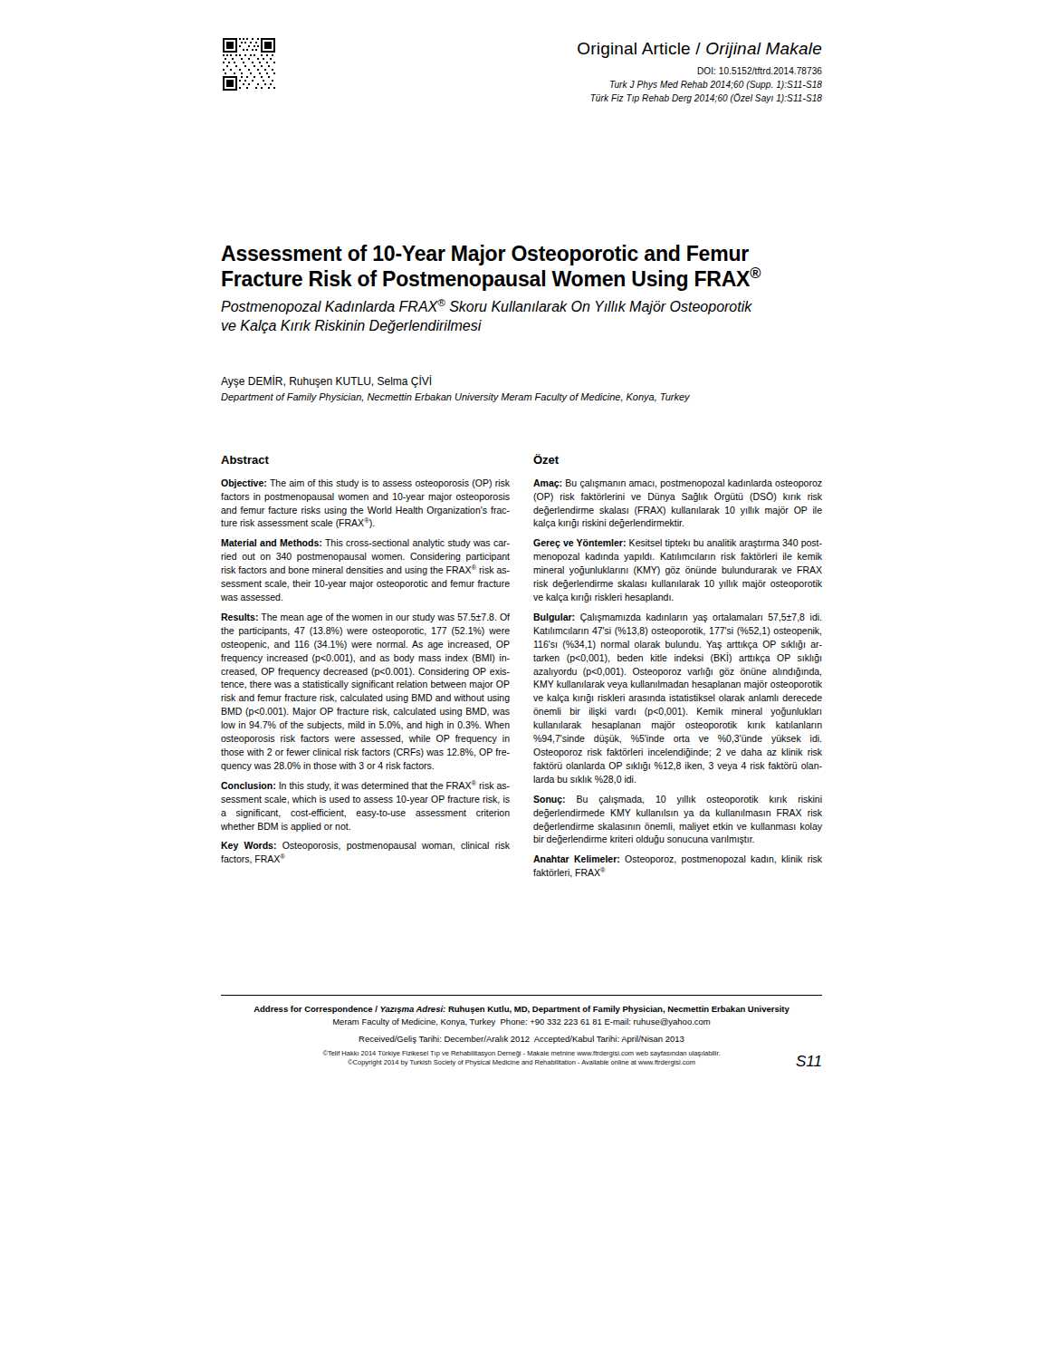Original Article / Orijinal Makale
DOI: 10.5152/tftrd.2014.78736
Turk J Phys Med Rehab 2014;60 (Supp. 1):S11-S18
Türk Fiz Tıp Rehab Derg 2014;60 (Özel Sayı 1):S11-S18
Assessment of 10-Year Major Osteoporotic and Femur
Fracture Risk of Postmenopausal Women Using FRAX®
Postmenopozal Kadınlarda FRAX® Skoru Kullanılarak On Yıllık Majör Osteoporotik
ve Kalça Kırık Riskinin Değerlendirilmesi
Ayşe DEMİR, Ruhuşen KUTLU, Selma ÇİVİ
Department of Family Physician, Necmettin Erbakan University Meram Faculty of Medicine, Konya, Turkey
Abstract
Objective: The aim of this study is to assess osteoporosis (OP) risk factors in postmenopausal women and 10-year major osteoporosis and femur facture risks using the World Health Organization's fracture risk assessment scale (FRAX®).
Material and Methods: This cross-sectional analytic study was carried out on 340 postmenopausal women. Considering participant risk factors and bone mineral densities and using the FRAX® risk assessment scale, their 10-year major osteoporotic and femur fracture was assessed.
Results: The mean age of the women in our study was 57.5±7.8. Of the participants, 47 (13.8%) were osteoporotic, 177 (52.1%) were osteopenic, and 116 (34.1%) were normal. As age increased, OP frequency increased (p<0.001), and as body mass index (BMI) increased, OP frequency decreased (p<0.001). Considering OP existence, there was a statistically significant relation between major OP risk and femur fracture risk, calculated using BMD and without using BMD (p<0.001). Major OP fracture risk, calculated using BMD, was low in 94.7% of the subjects, mild in 5.0%, and high in 0.3%. When osteoporosis risk factors were assessed, while OP frequency in those with 2 or fewer clinical risk factors (CRFs) was 12.8%, OP frequency was 28.0% in those with 3 or 4 risk factors.
Conclusion: In this study, it was determined that the FRAX® risk assessment scale, which is used to assess 10-year OP fracture risk, is a significant, cost-efficient, easy-to-use assessment criterion whether BDM is applied or not.
Key Words: Osteoporosis, postmenopausal woman, clinical risk factors, FRAX®
Özet
Amaç: Bu çalışmanın amacı, postmenopozal kadınlarda osteoporoz (OP) risk faktörlerini ve Dünya Sağlık Örgütü (DSÖ) kırık risk değerlendirme skalası (FRAX) kullanılarak 10 yıllık majör OP ile kalça kırığı riskini değerlendirmektir.
Gereç ve Yöntemler: Kesitsel tiptekı bu analitik araştırma 340 postmenopozal kadında yapıldı. Katılımcıların risk faktörleri ile kemik mineral yoğunluklarını (KMY) göz önünde bulundurarak ve FRAX risk değerlendirme skalası kullanılarak 10 yıllık majör osteoporotik ve kalça kırığı riskleri hesaplandı.
Bulgular: Çalışmamızda kadınların yaş ortalamaları 57,5±7,8 idi. Katılımcıların 47'si (%13,8) osteoporotik, 177'si (%52,1) osteopenik, 116'sı (%34,1) normal olarak bulundu. Yaş arttıkça OP sıklığı artarken (p<0,001), beden kitle indeksi (BKİ) arttıkça OP sıklığı azalıyordu (p<0,001). Osteoporoz varlığı göz önüne alındığında, KMY kullanılarak veya kullanılmadan hesaplanan majör osteoporotik ve kalça kırığı riskleri arasında istatistiksel olarak anlamlı derecede önemli bir ilişki vardı (p<0,001). Kemik mineral yoğunlukları kullanılarak hesaplanan majör osteoporotik kırık katılanların %94,7'sinde düşük, %5'inde orta ve %0,3'ünde yüksek idi. Osteoporoz risk faktörleri incelendiğinde; 2 ve daha az klinik risk faktörü olanlarda OP sıklığı %12,8 iken, 3 veya 4 risk faktörü olanlarda bu sıklık %28,0 idi.
Sonuç: Bu çalışmada, 10 yıllık osteoporotik kırık riskini değerlendirmede KMY kullanılsın ya da kullanılmasın FRAX risk değerlendirme skalasının önemli, maliyet etkin ve kullanması kolay bir değerlendirme kriteri olduğu sonucuna varılmıştır.
Anahtar Kelimeler: Osteoporoz, postmenopozal kadın, klinik risk faktörleri, FRAX®
Address for Correspondence / Yazışma Adresi: Ruhuşen Kutlu, MD, Department of Family Physician, Necmettin Erbakan University
Meram Faculty of Medicine, Konya, Turkey Phone: +90 332 223 61 81 E-mail: ruhuse@yahoo.com
Received/Geliş Tarihi: December/Aralık 2012 Accepted/Kabul Tarihi: April/Nisan 2013
©Telif Hakkı 2014 Türkiye Fizikesel Tıp ve Rehabilitasyon Derneği - Makale metnine www.ftrdergisi.com web sayfasından ulaşılabilir.
©Copyright 2014 by Turkish Society of Physical Medicine and Rehabilitation - Available online at www.ftrdergisi.com
S11